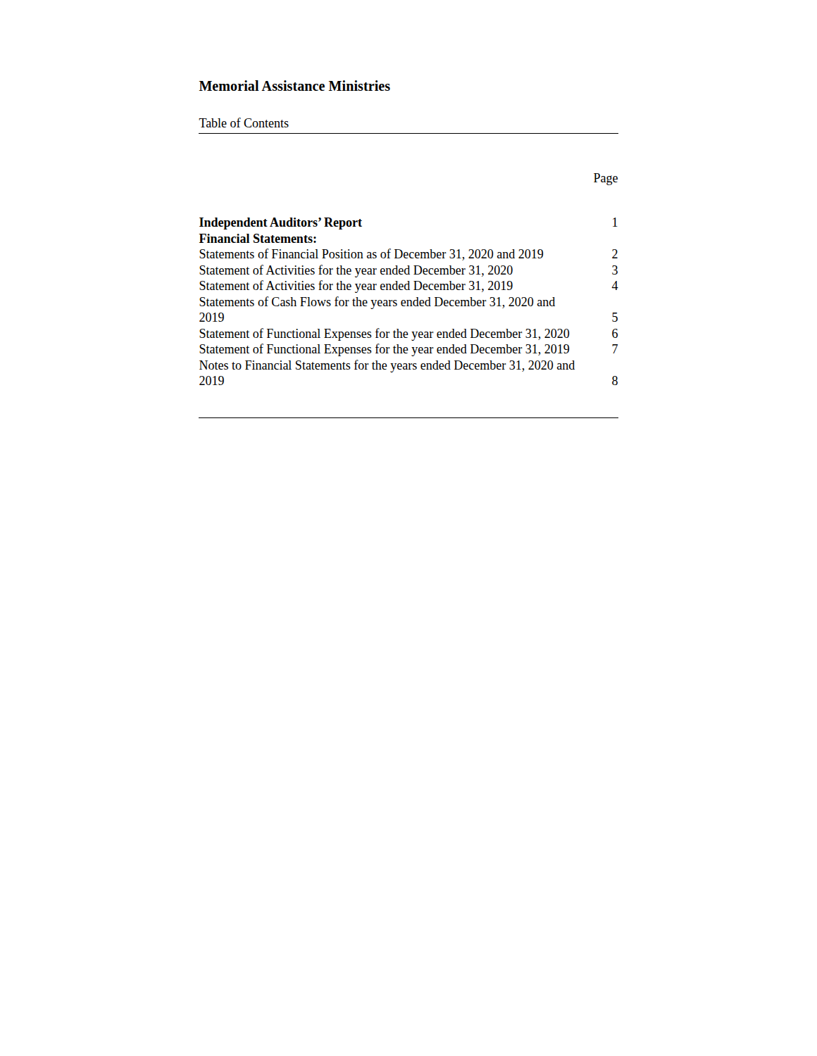Memorial Assistance Ministries
Table of Contents
Page
| Independent Auditors’ Report | 1 |
| Financial Statements: | |
| Statements of Financial Position as of December 31, 2020 and 2019 | 2 |
| Statement of Activities for the year ended December 31, 2020 | 3 |
| Statement of Activities for the year ended December 31, 2019 | 4 |
| Statements of Cash Flows for the years ended December 31, 2020 and 2019 | 5 |
| Statement of Functional Expenses for the year ended December 31, 2020 | 6 |
| Statement of Functional Expenses for the year ended December 31, 2019 | 7 |
| Notes to Financial Statements for the years ended December 31, 2020 and 2019 | 8 |